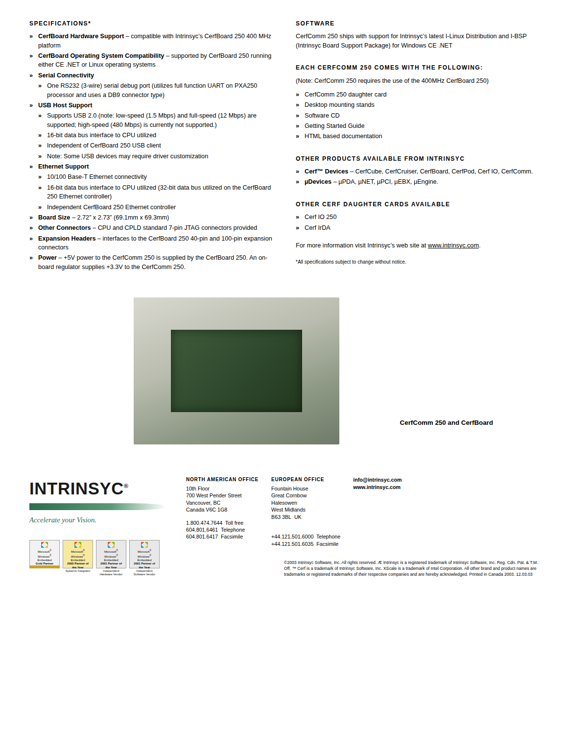Specifications*
CerfBoard Hardware Support – compatible with Intrinsyc’s CerfBoard 250 400 MHz platform
CerfBoard Operating System Compatibility – supported by CerfBoard 250 running either CE .NET or Linux operating systems
Serial Connectivity
One RS232 (3-wire) serial debug port (utilizes full function UART on PXA250 processor and uses a DB9 connector type)
USB Host Support
Supports USB 2.0 (note: low-speed (1.5 Mbps) and full-speed (12 Mbps) are supported; high-speed (480 Mbps) is currently not supported.)
16-bit data bus interface to CPU utilized
Independent of CerfBoard 250 USB client
Note: Some USB devices may require driver customization
Ethernet Support
10/100 Base-T Ethernet connectivity
16-bit data bus interface to CPU utilized (32-bit data bus utilized on the CerfBoard 250 Ethernet controller)
Independent CerfBoard 250 Ethernet controller
Board Size – 2.72” x 2.73” (69.1mm x 69.3mm)
Other Connectors – CPU and CPLD standard 7-pin JTAG connectors provided
Expansion Headers – interfaces to the CerfBoard 250 40-pin and 100-pin expansion connectors
Power – +5V power to the CerfComm 250 is supplied by the CerfBoard 250. An on-board regulator supplies +3.3V to the CerfComm 250.
Software
CerfComm 250 ships with support for Intrinsyc’s latest I-Linux Distribution and I-BSP (Intrinsyc Board Support Package) for Windows CE .NET
Each CerfComm 250 comes with the following:
(Note: CerfComm 250 requires the use of the 400MHz CerfBoard 250)
CerfComm 250 daughter card
Desktop mounting stands
Software CD
Getting Started Guide
HTML based documentation
Other products available from Intrinsyc
Cerf™ Devices – CerfCube, CerfCruiser, CerfBoard, CerfPod, Cerf IO, CerfComm.
µDevices – µPDA, µNET, µPCI, µEBX, µEngine.
Other Cerf daughter cards available
Cerf IO 250
Cerf IrDA
For more information visit Intrinsyc’s web site at www.intrinsyc.com.
*All specifications subject to change without notice.
CerfComm 250 and CerfBoard
INTRINSYC®
Accelerate your Vision.
Microsoft®
Windows®
Embedded
Gold Partner
Microsoft® Windows® Embedded
2002 Partner of the Year
Systems Integrator
Microsoft® Windows® Embedded
2001 Partner of the Year
Independent Hardware Vendor
Microsoft® Windows® Embedded
2001 Partner of the Year
Independent Software Vendor
North American Office
10th Floor
700 West Pender Street
Vancouver, BC
Canada V6C 1G8
1.800.474.7644 Toll free
604.801.6461 Telephone
604.801.6417 Facsimile
European Office
Fountain House
Great Cornbow
Halesowen
West Midlands
B63 3BL UK
+44.121.501.6000 Telephone
+44.121.501.6035 Facsimile
info@intrinsyc.com
www.intrinsyc.com
©2003 Intrinsyc Software, Inc. All rights reserved. Æ Intrinsyc is a registered trademark of Intrinsyc Software, Inc. Reg. Cdn. Pat. & T.M. Off. ™ Cerf is a trademark of Intrinsyc Software, Inc. XScale is a trademark of Intel Corporation. All other brand and product names are trademarks or registered trademarks of their respective companies and are hereby acknowledged. Printed in Canada 2003. 12.03.03